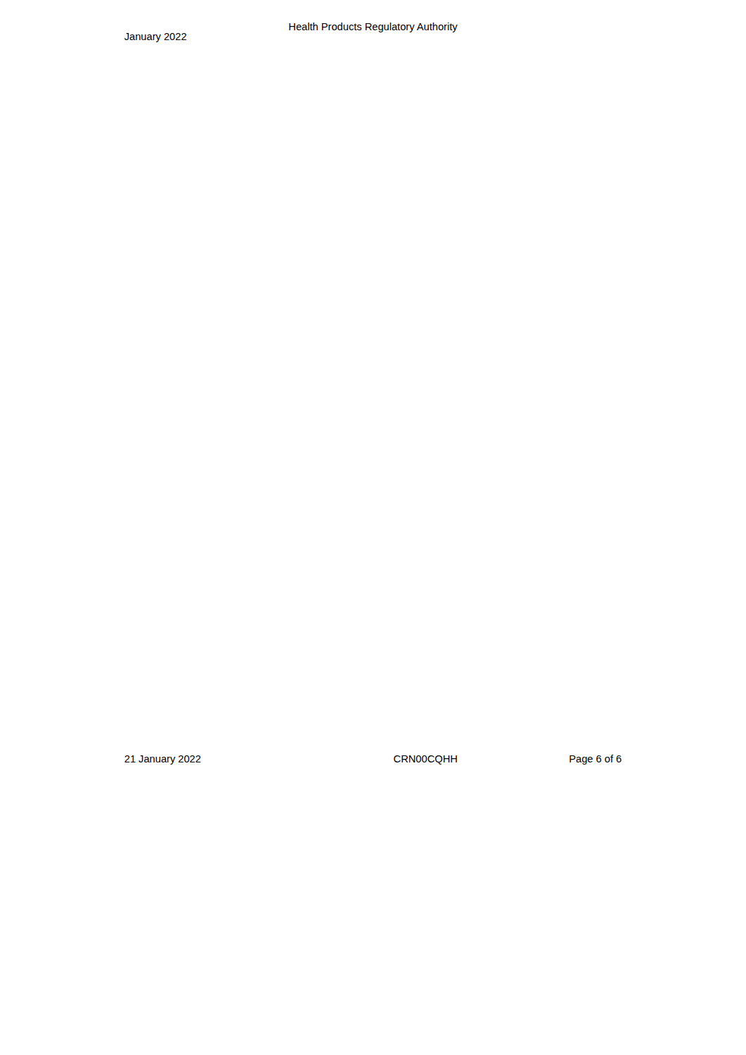Health Products Regulatory Authority
January 2022
21 January 2022
CRN00CQHH
Page 6 of 6